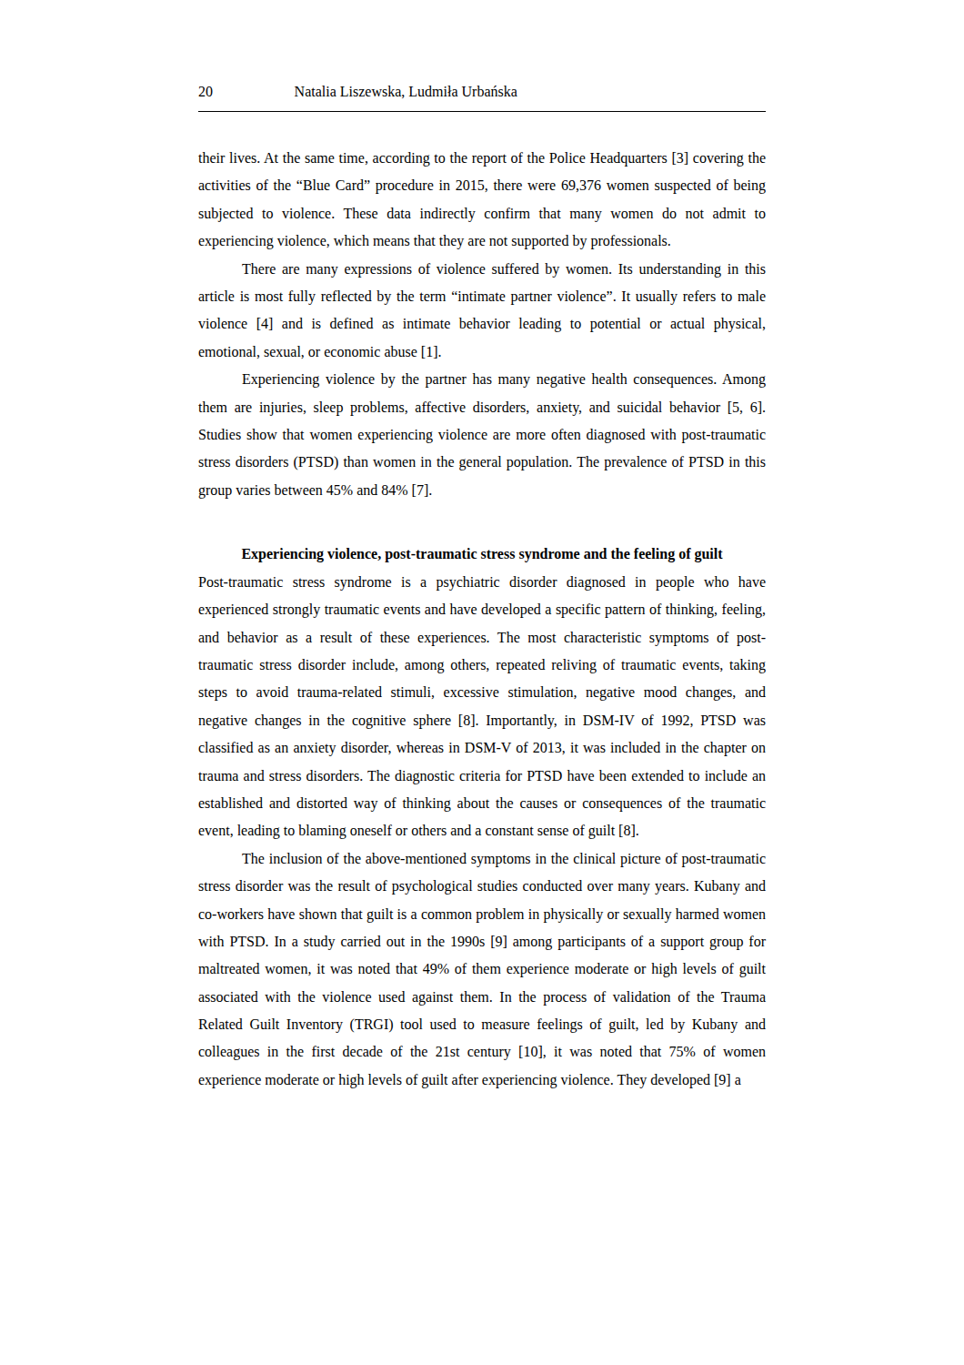20 Natalia Liszewska, Ludmiła Urbańska
their lives. At the same time, according to the report of the Police Headquarters [3] covering the activities of the “Blue Card” procedure in 2015, there were 69,376 women suspected of being subjected to violence. These data indirectly confirm that many women do not admit to experiencing violence, which means that they are not supported by professionals.
There are many expressions of violence suffered by women. Its understanding in this article is most fully reflected by the term “intimate partner violence”. It usually refers to male violence [4] and is defined as intimate behavior leading to potential or actual physical, emotional, sexual, or economic abuse [1].
Experiencing violence by the partner has many negative health consequences. Among them are injuries, sleep problems, affective disorders, anxiety, and suicidal behavior [5, 6]. Studies show that women experiencing violence are more often diagnosed with post-traumatic stress disorders (PTSD) than women in the general population. The prevalence of PTSD in this group varies between 45% and 84% [7].
Experiencing violence, post-traumatic stress syndrome and the feeling of guilt
Post-traumatic stress syndrome is a psychiatric disorder diagnosed in people who have experienced strongly traumatic events and have developed a specific pattern of thinking, feeling, and behavior as a result of these experiences. The most characteristic symptoms of post-traumatic stress disorder include, among others, repeated reliving of traumatic events, taking steps to avoid trauma-related stimuli, excessive stimulation, negative mood changes, and negative changes in the cognitive sphere [8]. Importantly, in DSM-IV of 1992, PTSD was classified as an anxiety disorder, whereas in DSM-V of 2013, it was included in the chapter on trauma and stress disorders. The diagnostic criteria for PTSD have been extended to include an established and distorted way of thinking about the causes or consequences of the traumatic event, leading to blaming oneself or others and a constant sense of guilt [8].
The inclusion of the above-mentioned symptoms in the clinical picture of post-traumatic stress disorder was the result of psychological studies conducted over many years. Kubany and co-workers have shown that guilt is a common problem in physically or sexually harmed women with PTSD. In a study carried out in the 1990s [9] among participants of a support group for maltreated women, it was noted that 49% of them experience moderate or high levels of guilt associated with the violence used against them. In the process of validation of the Trauma Related Guilt Inventory (TRGI) tool used to measure feelings of guilt, led by Kubany and colleagues in the first decade of the 21st century [10], it was noted that 75% of women experience moderate or high levels of guilt after experiencing violence. They developed [9] a